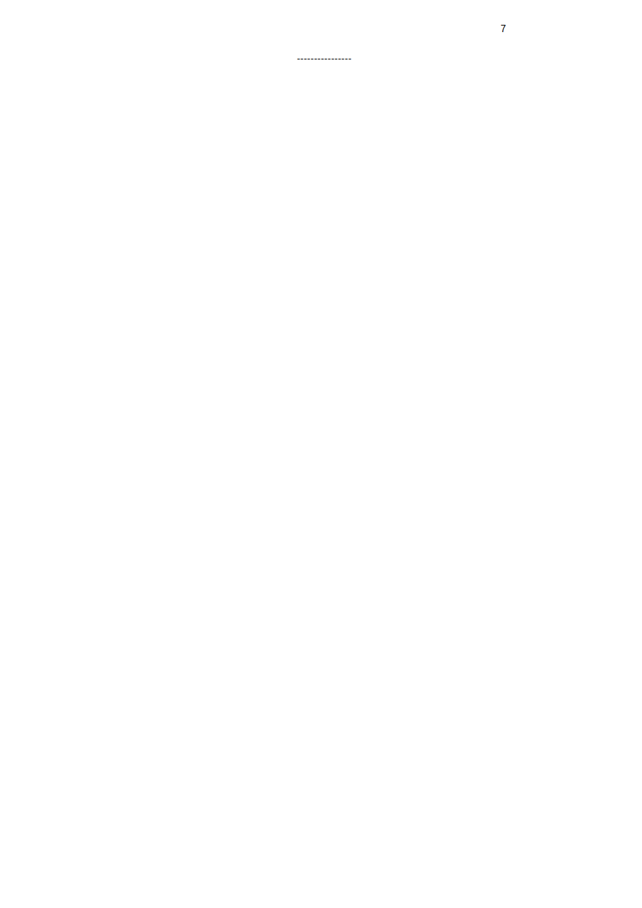7
----------------